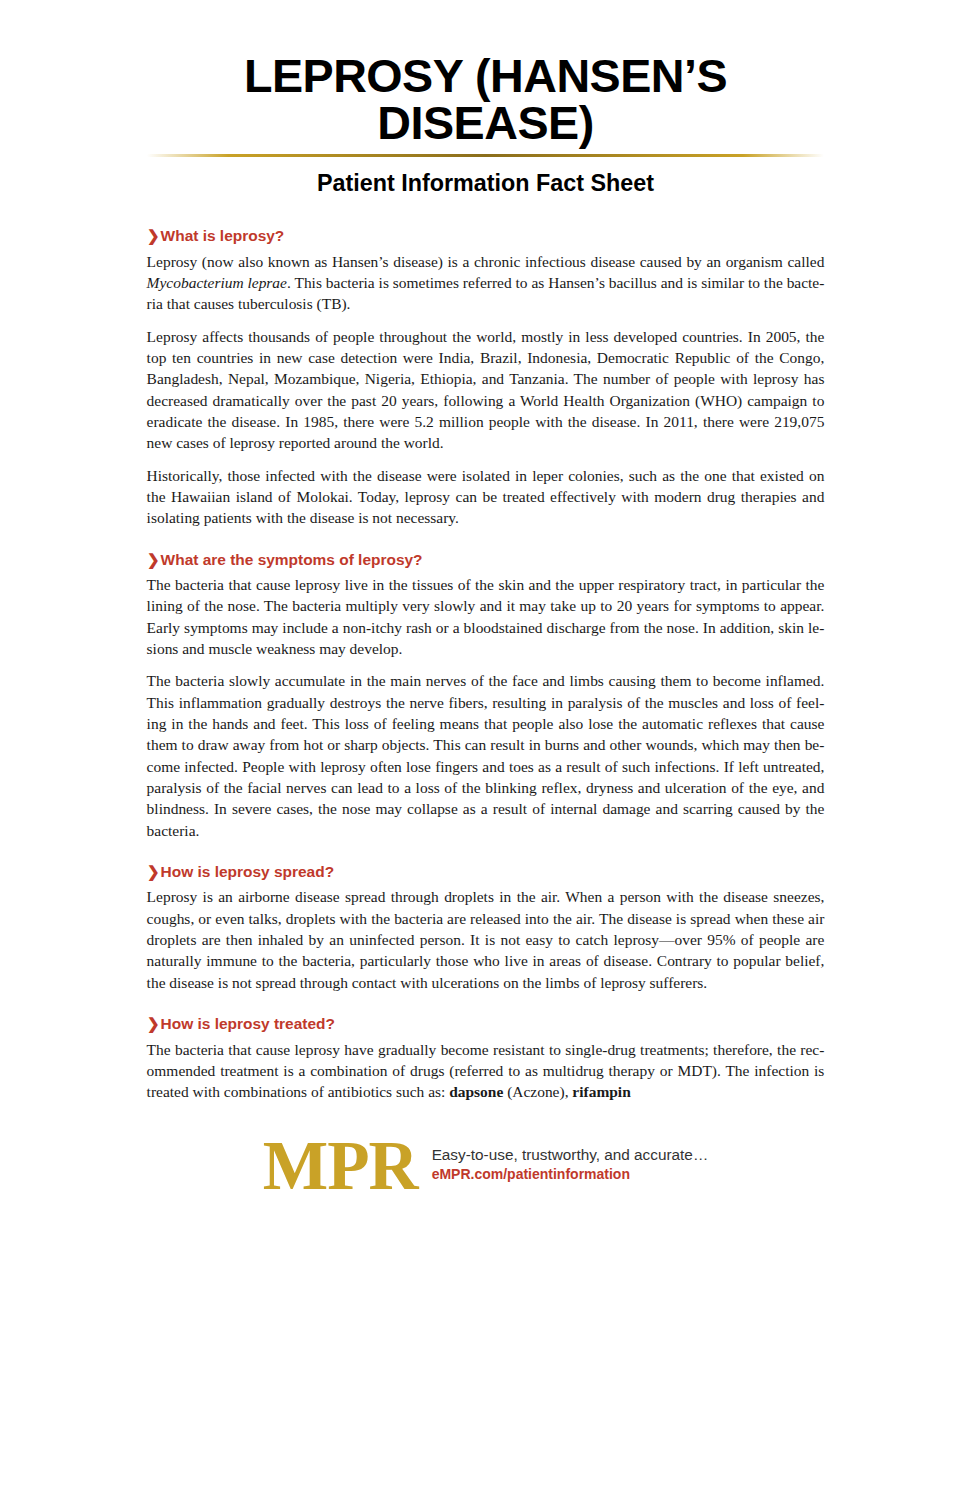LEPROSY (HANSEN’S DISEASE)
Patient Information Fact Sheet
❯What is leprosy?
Leprosy (now also known as Hansen’s disease) is a chronic infectious disease caused by an organism called Mycobacterium leprae. This bacteria is sometimes referred to as Hansen’s bacillus and is similar to the bacteria that causes tuberculosis (TB).
Leprosy affects thousands of people throughout the world, mostly in less developed countries. In 2005, the top ten countries in new case detection were India, Brazil, Indonesia, Democratic Republic of the Congo, Bangladesh, Nepal, Mozambique, Nigeria, Ethiopia, and Tanzania. The number of people with leprosy has decreased dramatically over the past 20 years, following a World Health Organization (WHO) campaign to eradicate the disease. In 1985, there were 5.2 million people with the disease. In 2011, there were 219,075 new cases of leprosy reported around the world.
Historically, those infected with the disease were isolated in leper colonies, such as the one that existed on the Hawaiian island of Molokai. Today, leprosy can be treated effectively with modern drug therapies and isolating patients with the disease is not necessary.
❯What are the symptoms of leprosy?
The bacteria that cause leprosy live in the tissues of the skin and the upper respiratory tract, in particular the lining of the nose. The bacteria multiply very slowly and it may take up to 20 years for symptoms to appear. Early symptoms may include a non-itchy rash or a bloodstained discharge from the nose. In addition, skin lesions and muscle weakness may develop.
The bacteria slowly accumulate in the main nerves of the face and limbs causing them to become inflamed. This inflammation gradually destroys the nerve fibers, resulting in paralysis of the muscles and loss of feeling in the hands and feet. This loss of feeling means that people also lose the automatic reflexes that cause them to draw away from hot or sharp objects. This can result in burns and other wounds, which may then become infected. People with leprosy often lose fingers and toes as a result of such infections. If left untreated, paralysis of the facial nerves can lead to a loss of the blinking reflex, dryness and ulceration of the eye, and blindness. In severe cases, the nose may collapse as a result of internal damage and scarring caused by the bacteria.
❯How is leprosy spread?
Leprosy is an airborne disease spread through droplets in the air. When a person with the disease sneezes, coughs, or even talks, droplets with the bacteria are released into the air. The disease is spread when these air droplets are then inhaled by an uninfected person. It is not easy to catch leprosy—over 95% of people are naturally immune to the bacteria, particularly those who live in areas of disease. Contrary to popular belief, the disease is not spread through contact with ulcerations on the limbs of leprosy sufferers.
❯How is leprosy treated?
The bacteria that cause leprosy have gradually become resistant to single-drug treatments; therefore, the recommended treatment is a combination of drugs (referred to as multidrug therapy or MDT). The infection is treated with combinations of antibiotics such as: dapsone (Aczone), rifampin
MPR
Easy-to-use, trustworthy, and accurate… eMPR.com/patientinformation